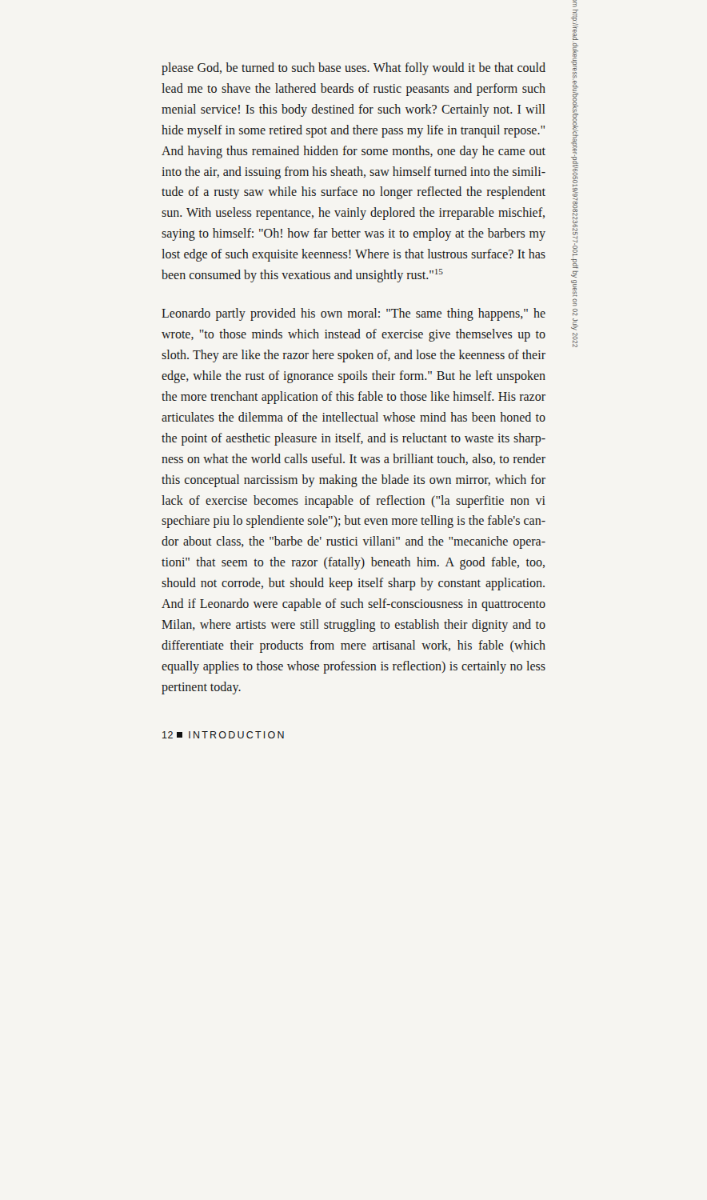Downloaded from http://read.dukeupress.edu/books/book/chapter-pdf/605019/9780822362577-001.pdf by guest on 02 July 2022
please God, be turned to such base uses. What folly would it be that could lead me to shave the lathered beards of rustic peasants and perform such menial service! Is this body destined for such work? Certainly not. I will hide myself in some retired spot and there pass my life in tranquil repose." And having thus remained hidden for some months, one day he came out into the air, and issuing from his sheath, saw himself turned into the similitude of a rusty saw while his surface no longer reflected the resplendent sun. With useless repentance, he vainly deplored the irreparable mischief, saying to himself: "Oh! how far better was it to employ at the barbers my lost edge of such exquisite keenness! Where is that lustrous surface? It has been consumed by this vexatious and unsightly rust."15
Leonardo partly provided his own moral: "The same thing happens," he wrote, "to those minds which instead of exercise give themselves up to sloth. They are like the razor here spoken of, and lose the keenness of their edge, while the rust of ignorance spoils their form." But he left unspoken the more trenchant application of this fable to those like himself. His razor articulates the dilemma of the intellectual whose mind has been honed to the point of aesthetic pleasure in itself, and is reluctant to waste its sharpness on what the world calls useful. It was a brilliant touch, also, to render this conceptual narcissism by making the blade its own mirror, which for lack of exercise becomes incapable of reflection ("la superfitie non vi spechiare piu lo splendiente sole"); but even more telling is the fable's candor about class, the "barbe de' rustici villani" and the "mecaniche operationi" that seem to the razor (fatally) beneath him. A good fable, too, should not corrode, but should keep itself sharp by constant application. And if Leonardo were capable of such self-consciousness in quattrocento Milan, where artists were still struggling to establish their dignity and to differentiate their products from mere artisanal work, his fable (which equally applies to those whose profession is reflection) is certainly no less pertinent today.
12 INTRODUCTION